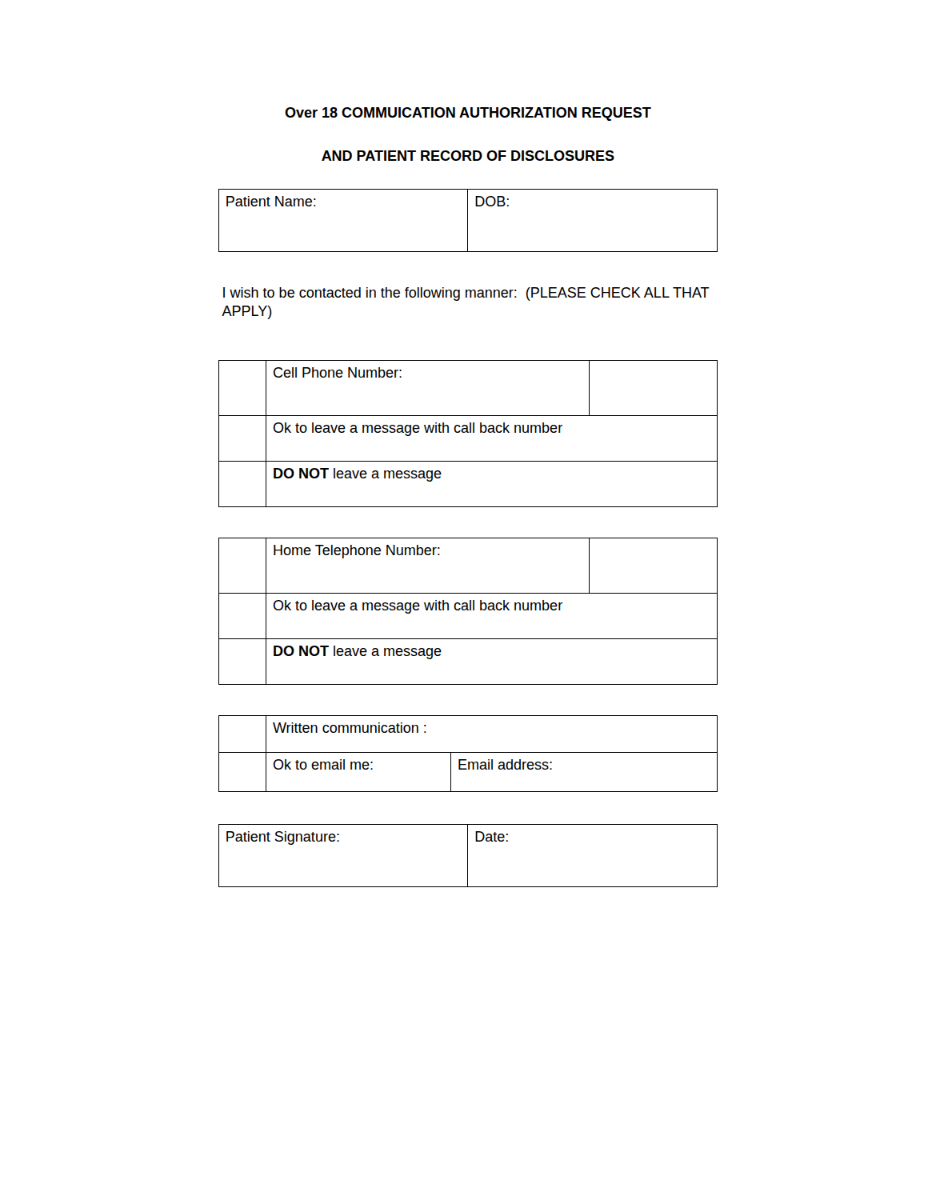Over 18 COMMUICATION AUTHORIZATION REQUEST
AND PATIENT RECORD OF DISCLOSURES
| Patient Name: | DOB: |
I wish to be contacted in the following manner: (PLEASE CHECK ALL THAT APPLY)
| | Cell Phone Number: | |
| | Ok to leave a message with call back number |
| | DO NOT leave a message |
| | Home Telephone Number: | |
| | Ok to leave a message with call back number |
| | DO NOT leave a message |
| | Written communication : |
| | Ok to email me: | Email address: |
| Patient Signature: | Date: |